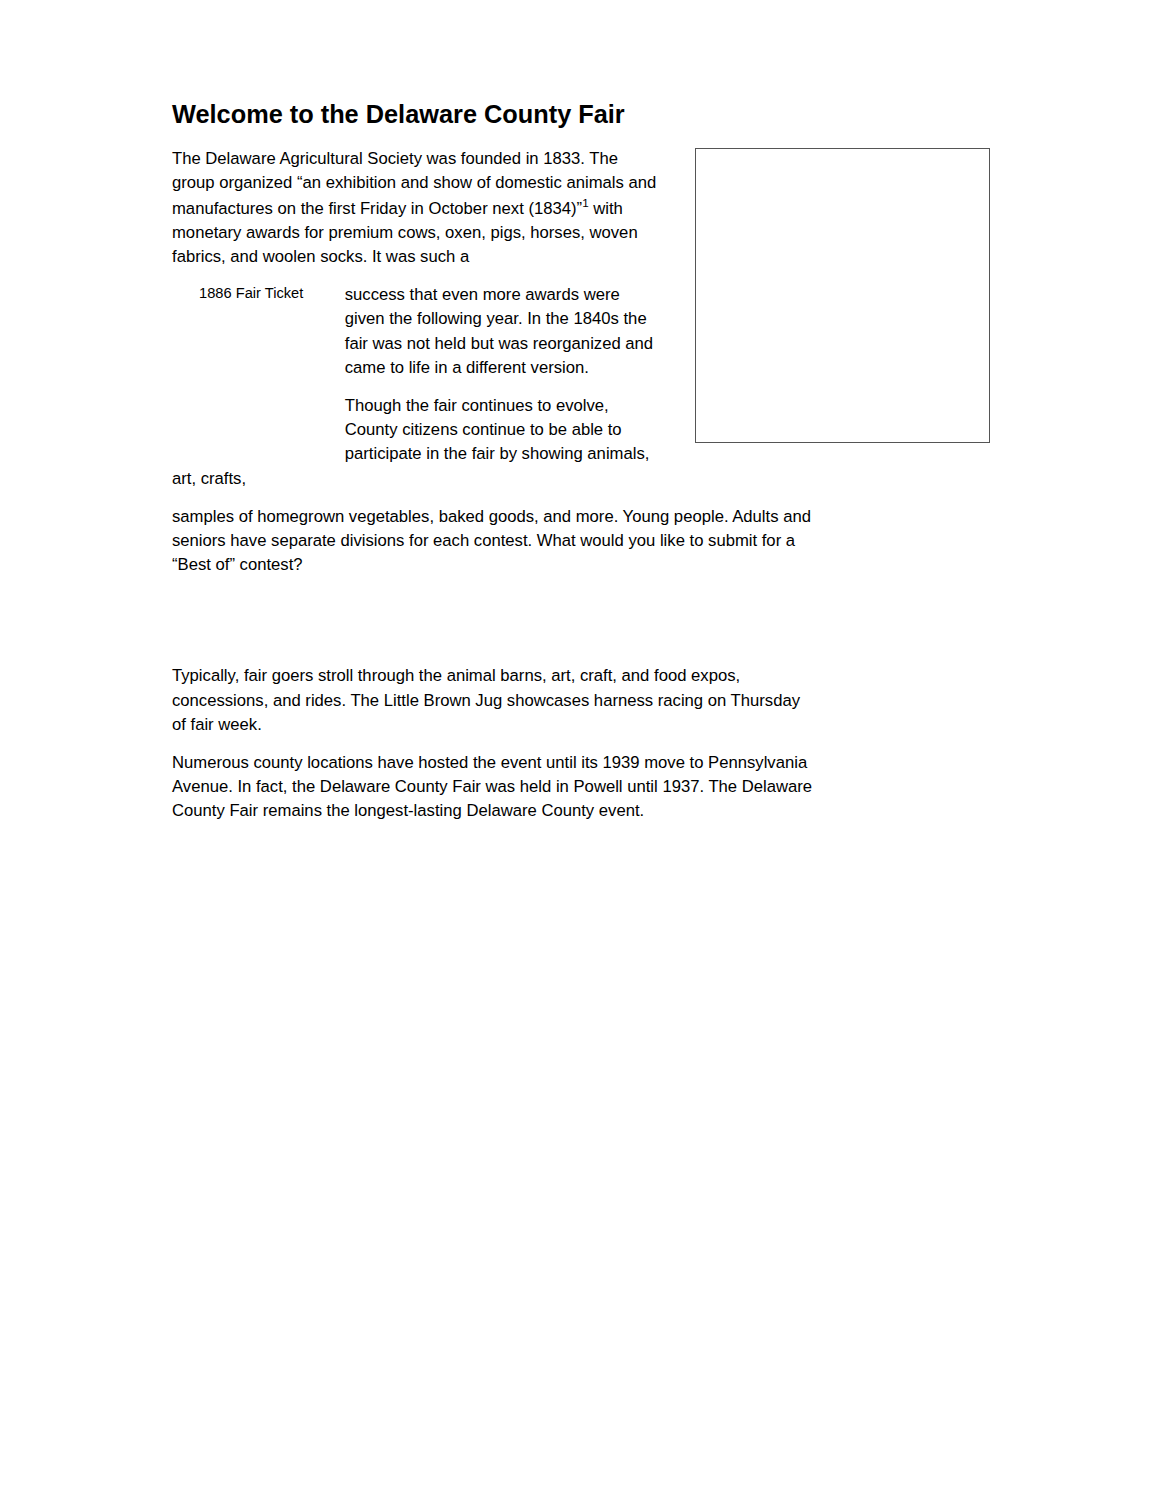Welcome to the Delaware County Fair
The Delaware Agricultural Society was founded in 1833. The group organized “an exhibition and show of domestic animals and manufactures on the first Friday in October next (1834)”1 with monetary awards for premium cows, oxen, pigs, horses, woven fabrics, and woolen socks. It was such a
1886 Fair Ticket
success that even more awards were given the following year. In the 1840s the fair was not held but was reorganized and came to life in a different version.
Though the fair continues to evolve, County citizens continue to be able to participate in the fair by showing animals, art, crafts,
samples of homegrown vegetables, baked goods, and more. Young people. Adults and seniors have separate divisions for each contest. What would you like to submit for a “Best of” contest?
Typically, fair goers stroll through the animal barns, art, craft, and food expos, concessions, and rides. The Little Brown Jug showcases harness racing on Thursday of fair week.
Numerous county locations have hosted the event until its 1939 move to Pennsylvania Avenue. In fact, the Delaware County Fair was held in Powell until 1937. The Delaware County Fair remains the longest-lasting Delaware County event.